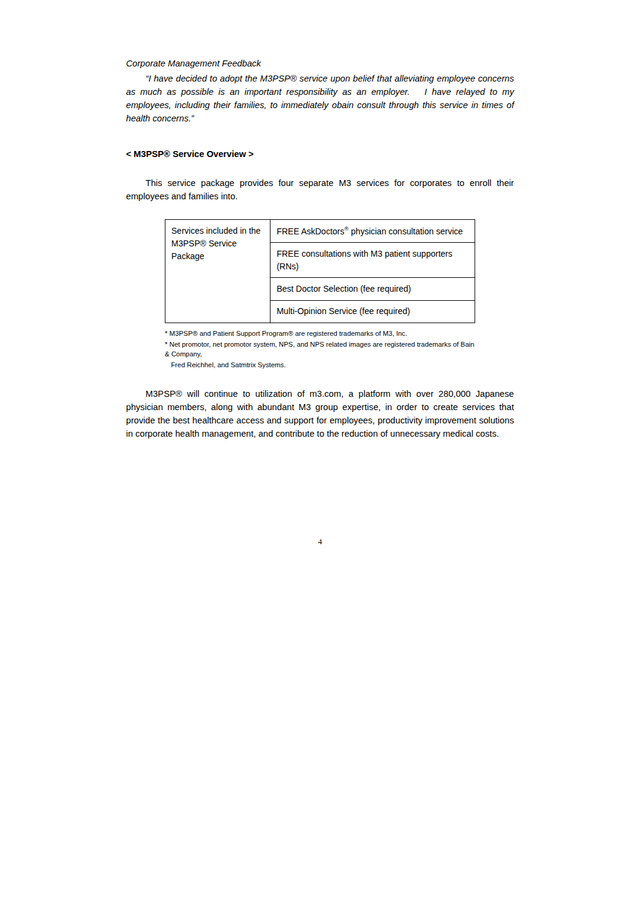Corporate Management Feedback
“I have decided to adopt the M3PSP® service upon belief that alleviating employee concerns as much as possible is an important responsibility as an employer. I have relayed to my employees, including their families, to immediately obain consult through this service in times of health concerns.”
< M3PSP® Service Overview >
This service package provides four separate M3 services for corporates to enroll their employees and families into.
| Services included in the M3PSP® Service Package | FREE AskDoctors ® physician consultation service |
| FREE consultations with M3 patient supporters (RNs) |
| Best Doctor Selection (fee required) |
| Multi-Opinion Service (fee required) |
* M3PSP® and Patient Support Program® are registered trademarks of M3, Inc.
* Net promotor, net promotor system, NPS, and NPS related images are registered trademarks of Bain & Company,
Fred Reichhel, and Satmtrix Systems.
M3PSP® will continue to utilization of m3.com, a platform with over 280,000 Japanese physician members, along with abundant M3 group expertise, in order to create services that provide the best healthcare access and support for employees, productivity improvement solutions in corporate health management, and contribute to the reduction of unnecessary medical costs.
4